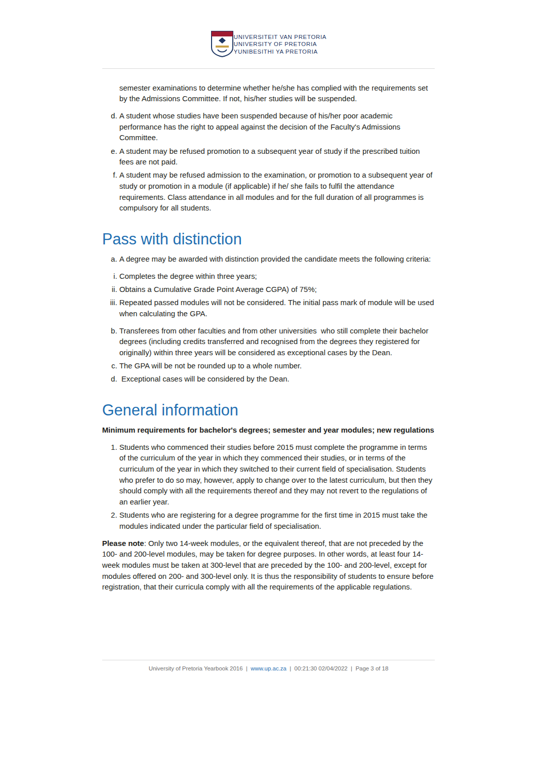| | UNIVERSITEIT VAN PRETORIA UNIVERSITY OF PRETORIA YUNIBESITHI YA PRETORIA |
semester examinations to determine whether he/she has complied with the requirements set by the Admissions Committee. If not, his/her studies will be suspended.
A student whose studies have been suspended because of his/her poor academic performance has the right to appeal against the decision of the Faculty's Admissions Committee.
A student may be refused promotion to a subsequent year of study if the prescribed tuition fees are not paid.
A student may be refused admission to the examination, or promotion to a subsequent year of study or promotion in a module (if applicable) if he/ she fails to fulfil the attendance requirements. Class attendance in all modules and for the full duration of all programmes is compulsory for all students.
Pass with distinction
A degree may be awarded with distinction provided the candidate meets the following criteria:
Completes the degree within three years;
Obtains a Cumulative Grade Point Average CGPA) of 75%;
Repeated passed modules will not be considered. The initial pass mark of module will be used when calculating the GPA.
Transferees from other faculties and from other universities who still complete their bachelor degrees (including credits transferred and recognised from the degrees they registered for originally) within three years will be considered as exceptional cases by the Dean.
The GPA will be not be rounded up to a whole number.
Exceptional cases will be considered by the Dean.
General information
Minimum requirements for bachelor's degrees; semester and year modules; new regulations
Students who commenced their studies before 2015 must complete the programme in terms of the curriculum of the year in which they commenced their studies, or in terms of the curriculum of the year in which they switched to their current field of specialisation. Students who prefer to do so may, however, apply to change over to the latest curriculum, but then they should comply with all the requirements thereof and they may not revert to the regulations of an earlier year.
Students who are registering for a degree programme for the first time in 2015 must take the modules indicated under the particular field of specialisation.
Please note: Only two 14-week modules, or the equivalent thereof, that are not preceded by the 100- and 200-level modules, may be taken for degree purposes. In other words, at least four 14-week modules must be taken at 300-level that are preceded by the 100- and 200-level, except for modules offered on 200- and 300-level only. It is thus the responsibility of students to ensure before registration, that their curricula comply with all the requirements of the applicable regulations.
University of Pretoria Yearbook 2016 | www.up.ac.za | 00:21:30 02/04/2022 | Page 3 of 18